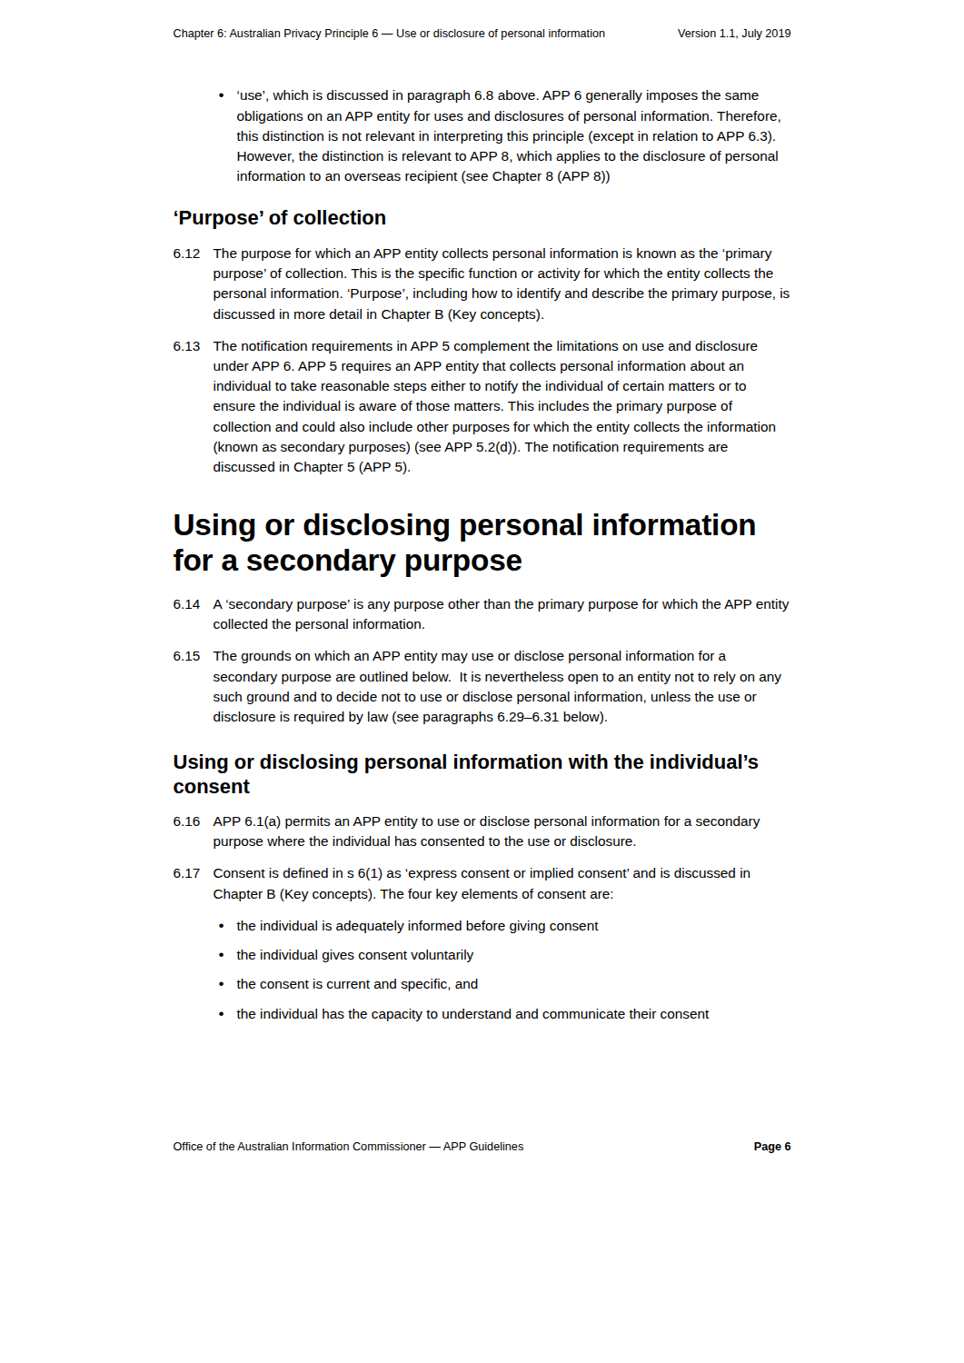Chapter 6: Australian Privacy Principle 6 — Use or disclosure of personal information
Version 1.1, July 2019
‘use’, which is discussed in paragraph 6.8 above. APP 6 generally imposes the same obligations on an APP entity for uses and disclosures of personal information. Therefore, this distinction is not relevant in interpreting this principle (except in relation to APP 6.3). However, the distinction is relevant to APP 8, which applies to the disclosure of personal information to an overseas recipient (see Chapter 8 (APP 8))
‘Purpose’ of collection
6.12
The purpose for which an APP entity collects personal information is known as the ‘primary purpose’ of collection. This is the specific function or activity for which the entity collects the personal information. ‘Purpose’, including how to identify and describe the primary purpose, is discussed in more detail in Chapter B (Key concepts).
6.13
The notification requirements in APP 5 complement the limitations on use and disclosure under APP 6. APP 5 requires an APP entity that collects personal information about an individual to take reasonable steps either to notify the individual of certain matters or to ensure the individual is aware of those matters. This includes the primary purpose of collection and could also include other purposes for which the entity collects the information (known as secondary purposes) (see APP 5.2(d)). The notification requirements are discussed in Chapter 5 (APP 5).
Using or disclosing personal information for a secondary purpose
6.14
A ‘secondary purpose’ is any purpose other than the primary purpose for which the APP entity collected the personal information.
6.15
The grounds on which an APP entity may use or disclose personal information for a secondary purpose are outlined below. It is nevertheless open to an entity not to rely on any such ground and to decide not to use or disclose personal information, unless the use or disclosure is required by law (see paragraphs 6.29–6.31 below).
Using or disclosing personal information with the individual’s consent
6.16
APP 6.1(a) permits an APP entity to use or disclose personal information for a secondary purpose where the individual has consented to the use or disclosure.
6.17
Consent is defined in s 6(1) as ‘express consent or implied consent’ and is discussed in Chapter B (Key concepts). The four key elements of consent are:
the individual is adequately informed before giving consent
the individual gives consent voluntarily
the consent is current and specific, and
the individual has the capacity to understand and communicate their consent
Office of the Australian Information Commissioner — APP Guidelines
Page 6